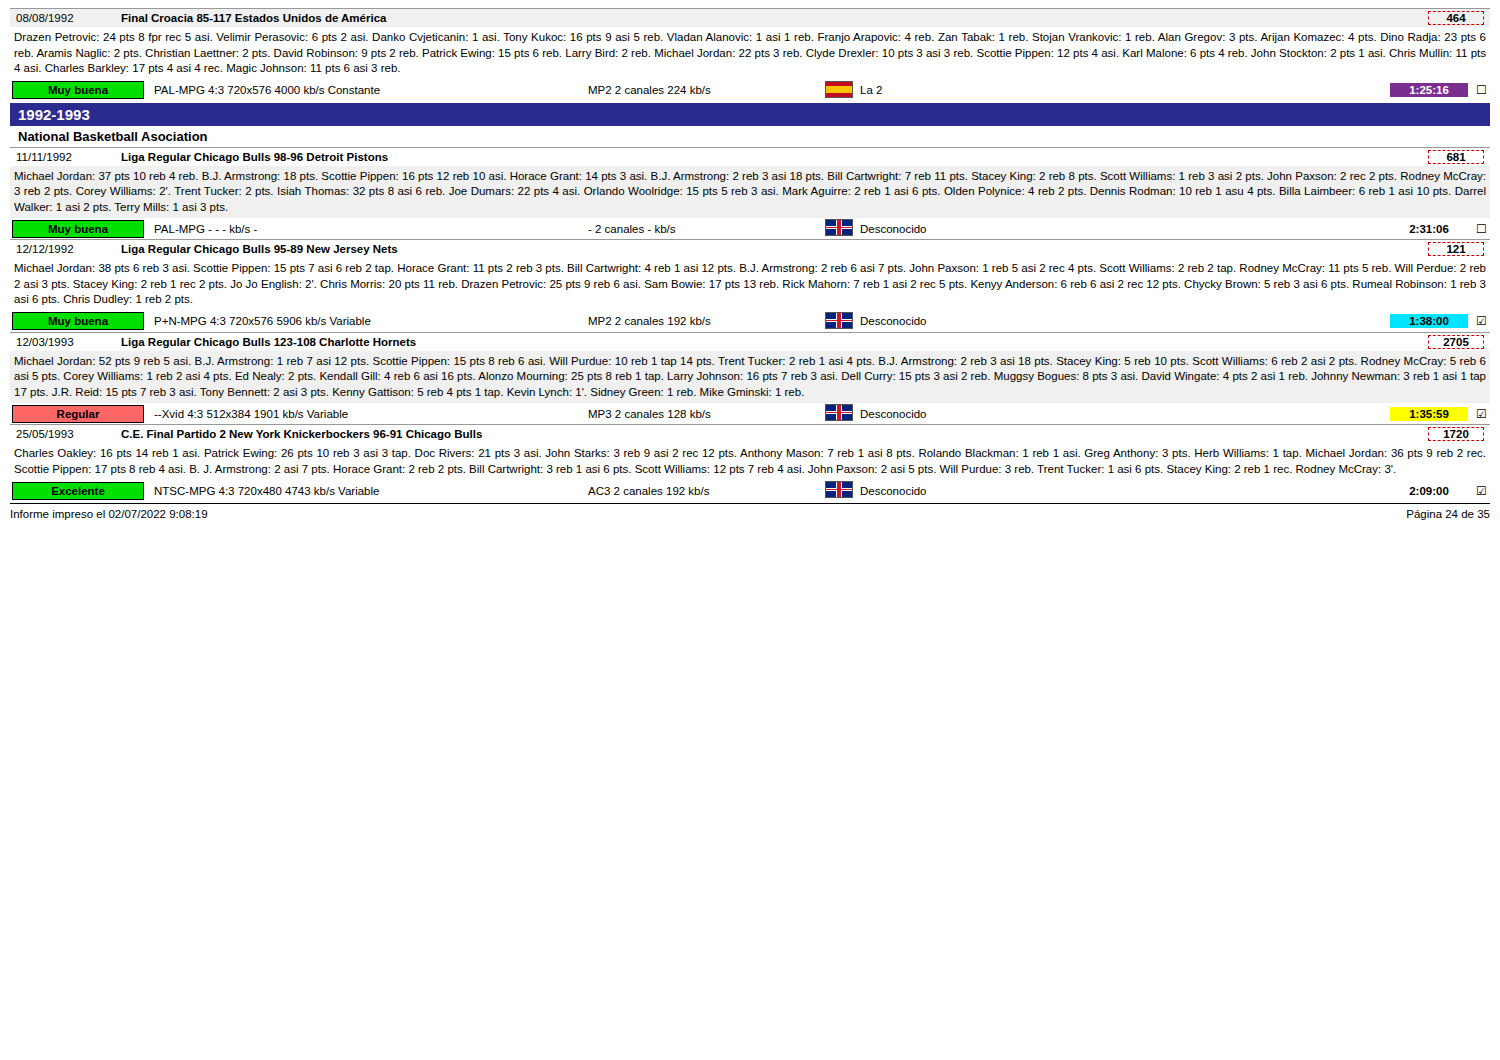08/08/1992
Final Croacia 85-117 Estados Unidos de América
464
Drazen Petrovic: 24 pts 8 fpr rec 5 asi. Velimir Perasovic: 6 pts 2 asi. Danko Cvjeticanin: 1 asi. Tony Kukoc: 16 pts 9 asi 5 reb. Vladan Alanovic: 1 asi 1 reb. Franjo Arapovic: 4 reb. Zan Tabak: 1 reb. Stojan Vrankovic: 1 reb. Alan Gregov: 3 pts. Arijan Komazec: 4 pts. Dino Radja: 23 pts 6 reb. Aramis Naglic: 2 pts. Christian Laettner: 2 pts. David Robinson: 9 pts 2 reb. Patrick Ewing: 15 pts 6 reb. Larry Bird: 2 reb. Michael Jordan: 22 pts 3 reb. Clyde Drexler: 10 pts 3 asi 3 reb. Scottie Pippen: 12 pts 4 asi. Karl Malone: 6 pts 4 reb. John Stockton: 2 pts 1 asi. Chris Mullin: 11 pts 4 asi. Charles Barkley: 17 pts 4 asi 4 rec. Magic Johnson: 11 pts 6 asi 3 reb.
Muy buena
PAL-MPG 4:3 720x576 4000 kb/s Constante
MP2 2 canales 224 kb/s
La 2
1:25:16
☐
1992-1993
National Basketball Asociation
11/11/1992
Liga Regular Chicago Bulls 98-96 Detroit Pistons
681
Michael Jordan: 37 pts 10 reb 4 reb. B.J. Armstrong: 18 pts. Scottie Pippen: 16 pts 12 reb 10 asi. Horace Grant: 14 pts 3 asi. B.J. Armstrong: 2 reb 3 asi 18 pts. Bill Cartwright: 7 reb 11 pts. Stacey King: 2 reb 8 pts. Scott Williams: 1 reb 3 asi 2 pts. John Paxson: 2 rec 2 pts. Rodney McCray: 3 reb 2 pts. Corey Williams: 2'. Trent Tucker: 2 pts. Isiah Thomas: 32 pts 8 asi 6 reb. Joe Dumars: 22 pts 4 asi. Orlando Woolridge: 15 pts 5 reb 3 asi. Mark Aguirre: 2 reb 1 asi 6 pts. Olden Polynice: 4 reb 2 pts. Dennis Rodman: 10 reb 1 asu 4 pts. Billa Laimbeer: 6 reb 1 asi 10 pts. Darrel Walker: 1 asi 2 pts. Terry Mills: 1 asi 3 pts.
Muy buena
PAL-MPG - - - kb/s -
- 2 canales - kb/s
Desconocido
2:31:06
☐
12/12/1992
Liga Regular Chicago Bulls 95-89 New Jersey Nets
121
Michael Jordan: 38 pts 6 reb 3 asi. Scottie Pippen: 15 pts 7 asi 6 reb 2 tap. Horace Grant: 11 pts 2 reb 3 pts. Bill Cartwright: 4 reb 1 asi 12 pts. B.J. Armstrong: 2 reb 6 asi 7 pts. John Paxson: 1 reb 5 asi 2 rec 4 pts. Scott Williams: 2 reb 2 tap. Rodney McCray: 11 pts 5 reb. Will Perdue: 2 reb 2 asi 3 pts. Stacey King: 2 reb 1 rec 2 pts. Jo Jo English: 2'. Chris Morris: 20 pts 11 reb. Drazen Petrovic: 25 pts 9 reb 6 asi. Sam Bowie: 17 pts 13 reb. Rick Mahorn: 7 reb 1 asi 2 rec 5 pts. Kenyy Anderson: 6 reb 6 asi 2 rec 12 pts. Chycky Brown: 5 reb 3 asi 6 pts. Rumeal Robinson: 1 reb 3 asi 6 pts. Chris Dudley: 1 reb 2 pts.
Muy buena
P+N-MPG 4:3 720x576 5906 kb/s Variable
MP2 2 canales 192 kb/s
Desconocido
1:38:00
☑
12/03/1993
Liga Regular Chicago Bulls 123-108 Charlotte Hornets
2705
Michael Jordan: 52 pts 9 reb 5 asi. B.J. Armstrong: 1 reb 7 asi 12 pts. Scottie Pippen: 15 pts 8 reb 6 asi. Will Purdue: 10 reb 1 tap 14 pts. Trent Tucker: 2 reb 1 asi 4 pts. B.J. Armstrong: 2 reb 3 asi 18 pts. Stacey King: 5 reb 10 pts. Scott Williams: 6 reb 2 asi 2 pts. Rodney McCray: 5 reb 6 asi 5 pts. Corey Williams: 1 reb 2 asi 4 pts. Ed Nealy: 2 pts. Kendall Gill: 4 reb 6 asi 16 pts. Alonzo Mourning: 25 pts 8 reb 1 tap. Larry Johnson: 16 pts 7 reb 3 asi. Dell Curry: 15 pts 3 asi 2 reb. Muggsy Bogues: 8 pts 3 asi. David Wingate: 4 pts 2 asi 1 reb. Johnny Newman: 3 reb 1 asi 1 tap 17 pts. J.R. Reid: 15 pts 7 reb 3 asi. Tony Bennett: 2 asi 3 pts. Kenny Gattison: 5 reb 4 pts 1 tap. Kevin Lynch: 1'. Sidney Green: 1 reb. Mike Gminski: 1 reb.
Regular
--Xvid 4:3 512x384 1901 kb/s Variable
MP3 2 canales 128 kb/s
Desconocido
1:35:59
☑
25/05/1993
C.E. Final Partido 2 New York Knickerbockers 96-91 Chicago Bulls
1720
Charles Oakley: 16 pts 14 reb 1 asi. Patrick Ewing: 26 pts 10 reb 3 asi 3 tap. Doc Rivers: 21 pts 3 asi. John Starks: 3 reb 9 asi 2 rec 12 pts. Anthony Mason: 7 reb 1 asi 8 pts. Rolando Blackman: 1 reb 1 asi. Greg Anthony: 3 pts. Herb Williams: 1 tap. Michael Jordan: 36 pts 9 reb 2 rec. Scottie Pippen: 17 pts 8 reb 4 asi. B. J. Armstrong: 2 asi 7 pts. Horace Grant: 2 reb 2 pts. Bill Cartwright: 3 reb 1 asi 6 pts. Scott Williams: 12 pts 7 reb 4 asi. John Paxson: 2 asi 5 pts. Will Purdue: 3 reb. Trent Tucker: 1 asi 6 pts. Stacey King: 2 reb 1 rec. Rodney McCray: 3'.
Excelente
NTSC-MPG 4:3 720x480 4743 kb/s Variable
AC3 2 canales 192 kb/s
Desconocido
2:09:00
☑
Informe impreso el 02/07/2022 9:08:19
Página 24 de 35